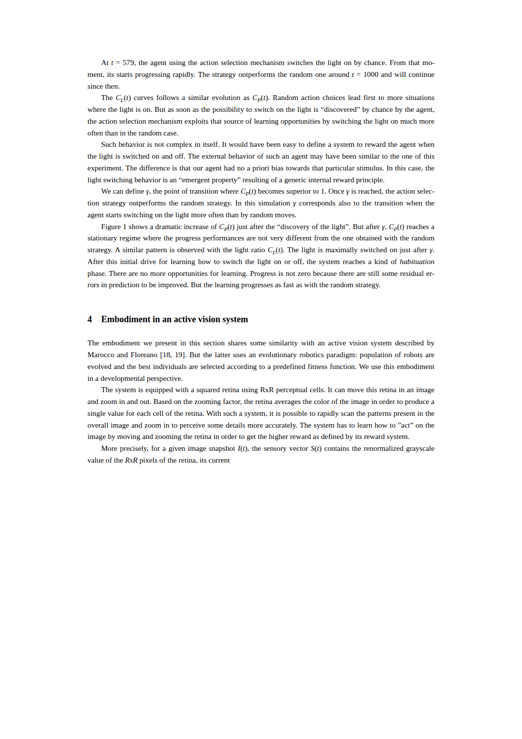At t = 579, the agent using the action selection mechanism switches the light on by chance. From that moment, its starts progressing rapidly. The strategy outperforms the random one around t = 1000 and will continue since then.
The CL(t) curves follows a similar evolution as CP(t). Random action choices lead first to more situations where the light is on. But as soon as the possibility to switch on the light is “discovered” by chance by the agent, the action selection mechanism exploits that source of learning opportunities by switching the light on much more often than in the random case.
Such behavior is not complex in itself. It would have been easy to define a system to reward the agent when the light is switched on and off. The external behavior of such an agent may have been similar to the one of this experiment. The difference is that our agent had no a priori bias towards that particular stimulus. In this case, the light switching behavior is an “emergent property” resulting of a generic internal reward principle.
We can define γ, the point of transition where CP(t) becomes superior to 1. Once γ is reached, the action selection strategy outperforms the random strategy. In this simulation γ corresponds also to the transition when the agent starts switching on the light more often than by random moves.
Figure 1 shows a dramatic increase of CP(t) just after the “discovery of the light”. But after γ, CP(t) reaches a stationary regime where the progress performances are not very different from the one obtained with the random strategy. A similar pattern is observed with the light ratio CL(t). The light is maximally switched on just after γ. After this initial drive for learning how to switch the light on or off, the system reaches a kind of habituation phase. There are no more opportunities for learning. Progress is not zero because there are still some residual errors in prediction to be improved. But the learning progresses as fast as with the random strategy.
4 Embodiment in an active vision system
The embodiment we present in this section shares some similarity with an active vision system described by Marocco and Floreano [18, 19]. But the latter uses an evolutionary robotics paradigm: population of robots are evolved and the best individuals are selected according to a predefined fitness function. We use this embodiment in a developmental perspective.
The system is equipped with a squared retina using RxR perceptual cells. It can move this retina in an image and zoom in and out. Based on the zooming factor, the retina averages the color of the image in order to produce a single value for each cell of the retina. With such a system, it is possible to rapidly scan the patterns present in the overall image and zoom in to perceive some details more accurately. The system has to learn how to ”act” on the image by moving and zooming the retina in order to get the higher reward as defined by its reward system.
More precisely, for a given image snapshot I(t), the sensory vector S(t) contains the renormalized grayscale value of the RxR pixels of the retina, its current